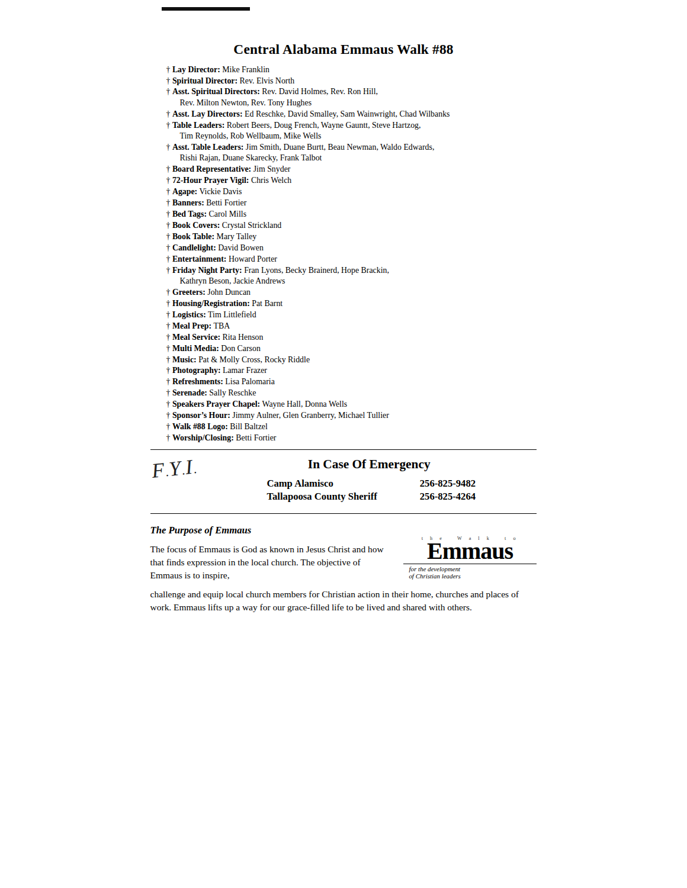Central Alabama Emmaus Walk #88
† Lay Director: Mike Franklin
† Spiritual Director: Rev. Elvis North
† Asst. Spiritual Directors: Rev. David Holmes, Rev. Ron Hill, Rev. Milton Newton, Rev. Tony Hughes
† Asst. Lay Directors: Ed Reschke, David Smalley, Sam Wainwright, Chad Wilbanks
† Table Leaders: Robert Beers, Doug French, Wayne Gauntt, Steve Hartzog, Tim Reynolds, Rob Wellbaum, Mike Wells
† Asst. Table Leaders: Jim Smith, Duane Burtt, Beau Newman, Waldo Edwards, Rishi Rajan, Duane Skarecky, Frank Talbot
† Board Representative: Jim Snyder
† 72-Hour Prayer Vigil: Chris Welch
† Agape: Vickie Davis
† Banners: Betti Fortier
† Bed Tags: Carol Mills
† Book Covers: Crystal Strickland
† Book Table: Mary Talley
† Candlelight: David Bowen
† Entertainment: Howard Porter
† Friday Night Party: Fran Lyons, Becky Brainerd, Hope Brackin, Kathryn Beson, Jackie Andrews
† Greeters: John Duncan
† Housing/Registration: Pat Barnt
† Logistics: Tim Littlefield
† Meal Prep: TBA
† Meal Service: Rita Henson
† Multi Media: Don Carson
† Music: Pat & Molly Cross, Rocky Riddle
† Photography: Lamar Frazer
† Refreshments: Lisa Palomaria
† Serenade: Sally Reschke
† Speakers Prayer Chapel: Wayne Hall, Donna Wells
† Sponsor’s Hour: Jimmy Aulner, Glen Granberry, Michael Tullier
† Walk #88 Logo: Bill Baltzel
† Worship/Closing: Betti Fortier
F. Y. I.
In Case Of Emergency
| Camp Alamisco | 256-825-9482 |
| Tallapoosa County Sheriff | 256-825-4264 |
The Purpose of Emmaus
t h e W a l k t o Emmaus
for the development
of Christian leaders
The focus of Emmaus is God as known in Jesus Christ and how that finds expression in the local church. The objective of Emmaus is to inspire,
challenge and equip local church members for Christian action in their home, churches and places of work. Emmaus lifts up a way for our grace-filled life to be lived and shared with others.